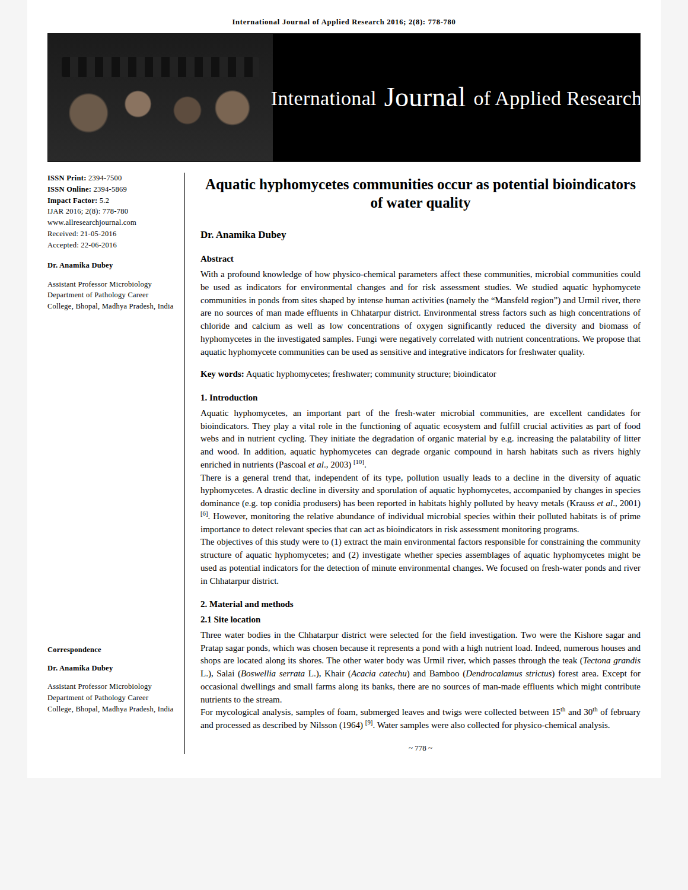International Journal of Applied Research 2016; 2(8): 778-780
International Journal of Applied Research
ISSN Print: 2394-7500
ISSN Online: 2394-5869
Impact Factor: 5.2
IJAR 2016; 2(8): 778-780
www.allresearchjournal.com
Received: 21-05-2016
Accepted: 22-06-2016
Dr. Anamika Dubey
Assistant Professor Microbiology Department of Pathology Career College, Bhopal, Madhya Pradesh, India
Correspondence
Dr. Anamika Dubey
Assistant Professor Microbiology Department of Pathology Career College, Bhopal, Madhya Pradesh, India
Aquatic hyphomycetes communities occur as potential bioindicators of water quality
Dr. Anamika Dubey
Abstract
With a profound knowledge of how physico-chemical parameters affect these communities, microbial communities could be used as indicators for environmental changes and for risk assessment studies. We studied aquatic hyphomycete communities in ponds from sites shaped by intense human activities (namely the “Mansfeld region”) and Urmil river, there are no sources of man made effluents in Chhatarpur district. Environmental stress factors such as high concentrations of chloride and calcium as well as low concentrations of oxygen significantly reduced the diversity and biomass of hyphomycetes in the investigated samples. Fungi were negatively correlated with nutrient concentrations. We propose that aquatic hyphomycete communities can be used as sensitive and integrative indicators for freshwater quality.
Key words: Aquatic hyphomycetes; freshwater; community structure; bioindicator
1. Introduction
Aquatic hyphomycetes, an important part of the fresh-water microbial communities, are excellent candidates for bioindicators. They play a vital role in the functioning of aquatic ecosystem and fulfill crucial activities as part of food webs and in nutrient cycling. They initiate the degradation of organic material by e.g. increasing the palatability of litter and wood. In addition, aquatic hyphomycetes can degrade organic compound in harsh habitats such as rivers highly enriched in nutrients (Pascoal et al., 2003) [10].
There is a general trend that, independent of its type, pollution usually leads to a decline in the diversity of aquatic hyphomycetes. A drastic decline in diversity and sporulation of aquatic hyphomycetes, accompanied by changes in species dominance (e.g. top conidia produsers) has been reported in habitats highly polluted by heavy metals (Krauss et al., 2001) [6]. However, monitoring the relative abundance of individual microbial species within their polluted habitats is of prime importance to detect relevant species that can act as bioindicators in risk assessment monitoring programs.
The objectives of this study were to (1) extract the main environmental factors responsible for constraining the community structure of aquatic hyphomycetes; and (2) investigate whether species assemblages of aquatic hyphomycetes might be used as potential indicators for the detection of minute environmental changes. We focused on fresh-water ponds and river in Chhatarpur district.
2. Material and methods
2.1 Site location
Three water bodies in the Chhatarpur district were selected for the field investigation. Two were the Kishore sagar and Pratap sagar ponds, which was chosen because it represents a pond with a high nutrient load. Indeed, numerous houses and shops are located along its shores. The other water body was Urmil river, which passes through the teak (Tectona grandis L.), Salai (Boswellia serrata L.), Khair (Acacia catechu) and Bamboo (Dendrocalamus strictus) forest area. Except for occasional dwellings and small farms along its banks, there are no sources of man-made effluents which might contribute nutrients to the stream.
For mycological analysis, samples of foam, submerged leaves and twigs were collected between 15th and 30th of february and processed as described by Nilsson (1964) [9]. Water samples were also collected for physico-chemical analysis.
~ 778 ~